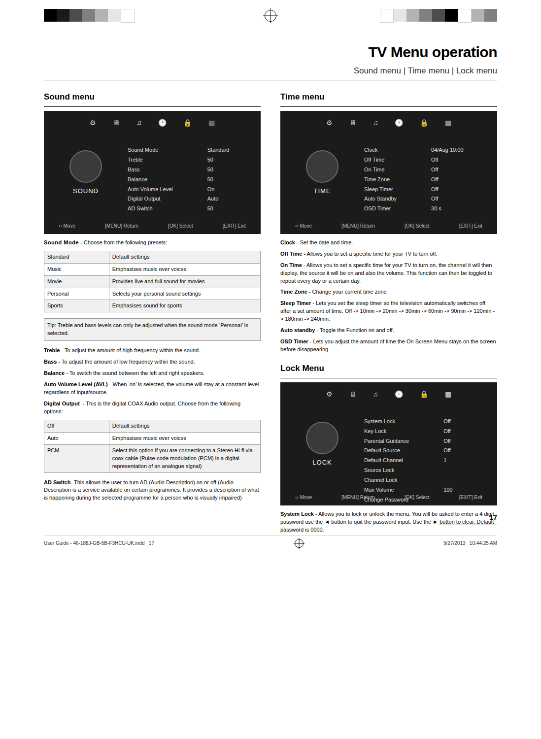TV Menu operation
Sound menu | Time menu | Lock menu
Sound menu
⚙ 🖥 ♫ 🕑 🔒 ▦
SOUND
| Sound Mode | Standard |
| Treble | 50 |
| Bass | 50 |
| Balance | 50 |
| Auto Volume Level | On |
| Digital Output | Auto |
| AD Switch | 50 |
‹› Move [MENU] Return [OK] Select [EXIT] Exit
Sound Mode - Choose from the following presets:
| Standard | Default settings |
| Music | Emphasises music over voices |
| Movie | Provides live and full sound for movies |
| Personal | Selects your personal sound settings |
| Sports | Emphasises sound for sports |
Tip: Treble and bass levels can only be adjusted when the sound mode ‘Personal’ is selected.
Treble - To adjust the amount of high frequency within the sound.
Bass - To adjust the amount of low frequency within the sound.
Balance - To switch the sound between the left and right speakers.
Auto Volume Level (AVL) - When ‘on’ is selected, the volume will stay at a constant level regardless of input/source.
Digital Output - This is the digital COAX Audio output. Choose from the following options:
| Off | Default settings |
| Auto | Emphasises music over voices |
| PCM | Select this option if you are connecting to a Stereo Hi-fi via coax cable (Pulse-code modulation (PCM) is a digital representation of an analogue signal) |
AD Switch- This allows the user to turn AD (Audio Description) on or off (Audio Description is a service available on certain programmes. It provides a description of what is happening during the selected programme for a person who is visually impaired)
Time menu
⚙ 🖥 ♫ 🕑 🔒 ▦
TIME
| Clock | 04/Aug 10:00 |
| Off Time | Off |
| On Time | Off |
| Time Zone | Off |
| Sleep Timer | Off |
| Auto Standby | Off |
| OSD Timer | 30 s |
‹› Move [MENU] Return [OK] Select [EXIT] Exit
Clock - Set the date and time.
Off Time - Allows you to set a specific time for your TV to turn off.
On Time - Allows you to set a specific time for your TV to turn on, the channel it will then display, the source it will be on and also the volume. This function can then be toggled to repeat every day or a certain day.
Time Zone - Change your current time zone
Sleep Timer - Lets you set the sleep timer so the television automatically switches off after a set amount of time. Off -> 10min -> 20min -> 30min -> 60min -> 90min -> 120min -> 180min -> 240min.
Auto standby - Toggle the Function on and off.
OSD Timer - Lets you adjust the amount of time the On Screen Menu stays on the screen before disappearing
Lock Menu
⚙ 🖥 ♫ 🕑 🔒 ▦
LOCK
| System Lock | Off |
| Key Lock | Off |
| Parental Guidance | Off |
| Default Source | Off |
| Default Channel | 1 |
| Source Lock | |
| Channel Lock | |
| Max Volume | 100 |
| Change Password | |
‹› Move [MENU] Return [OK] Select [EXIT] Exit
System Lock - Allows you to lock or unlock the menu. You will be asked to enter a 4 digit password use the ◄ button to quit the password input. Use the ► button to clear. Default password is 0000.
17
User Guide - 46-188J-GB-5B-F3HCU-UK.indd 17 9/27/2013 10:44:25 AM